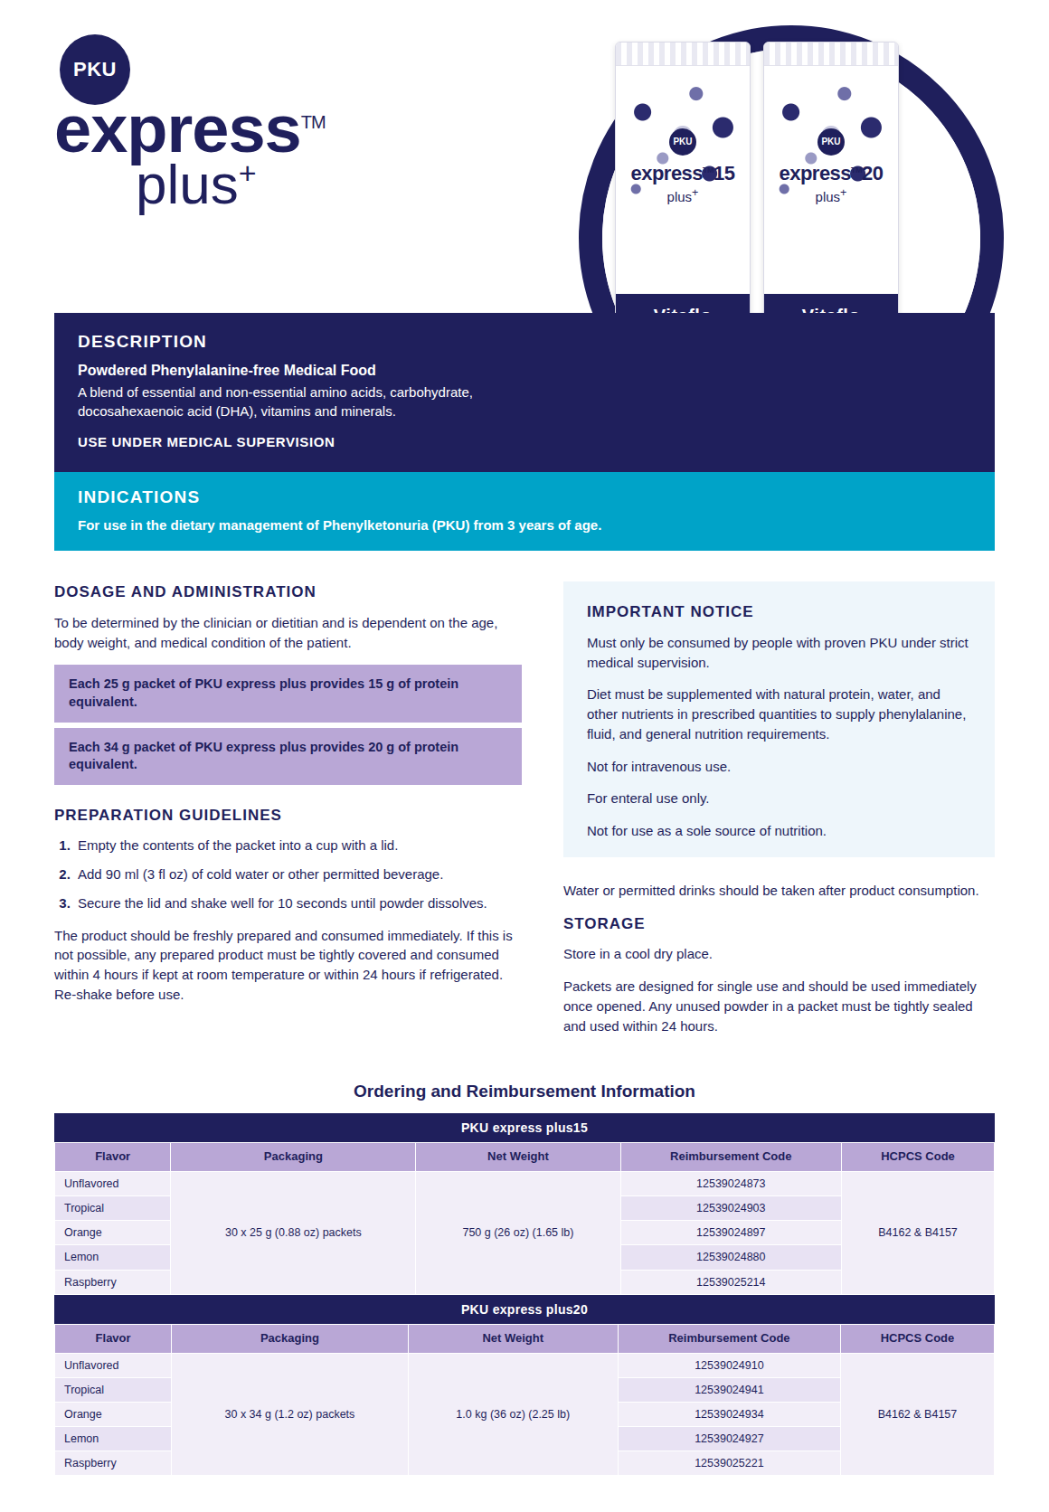PKU
expressTM15
plus+
Vitaflo
PKU
expressTM20
plus+
Vitaflo
PKU
expressTM
plus+
Description
Powdered Phenylalanine-free Medical Food
A blend of essential and non-essential amino acids, carbohydrate,
docosahexaenoic acid (DHA), vitamins and minerals.
Use under medical supervision
Indications
For use in the dietary management of Phenylketonuria (PKU) from 3 years of age.
Dosage and Administration
To be determined by the clinician or dietitian and is dependent on the age, body weight, and medical condition of the patient.
Each 25 g packet of PKU express plus provides 15 g of protein equivalent.
Each 34 g packet of PKU express plus provides 20 g of protein equivalent.
Preparation Guidelines
Empty the contents of the packet into a cup with a lid.
Add 90 ml (3 fl oz) of cold water or other permitted beverage.
Secure the lid and shake well for 10 seconds until powder dissolves.
The product should be freshly prepared and consumed immediately. If this is not possible, any prepared product must be tightly covered and consumed within 4 hours if kept at room temperature or within 24 hours if refrigerated. Re-shake before use.
Important Notice
Must only be consumed by people with proven PKU under strict medical supervision.
Diet must be supplemented with natural protein, water, and other nutrients in prescribed quantities to supply phenylalanine, fluid, and general nutrition requirements.
Not for intravenous use.
For enteral use only.
Not for use as a sole source of nutrition.
Water or permitted drinks should be taken after product consumption.
Storage
Store in a cool dry place.
Packets are designed for single use and should be used immediately once opened. Any unused powder in a packet must be tightly sealed and used within 24 hours.
Ordering and Reimbursement Information
PKU express plus15
| Flavor | Packaging | Net Weight | Reimbursement Code | HCPCS Code |
| --- | --- | --- | --- | --- |
| Unflavored | 30 x 25 g (0.88 oz) packets | 750 g (26 oz) (1.65 lb) | 12539024873 | B4162 & B4157 |
| Tropical | 12539024903 |
| Orange | 12539024897 |
| Lemon | 12539024880 |
| Raspberry | 12539025214 |
PKU express plus20
| Flavor | Packaging | Net Weight | Reimbursement Code | HCPCS Code |
| --- | --- | --- | --- | --- |
| Unflavored | 30 x 34 g (1.2 oz) packets | 1.0 kg (36 oz) (2.25 lb) | 12539024910 | B4162 & B4157 |
| Tropical | 12539024941 |
| Orange | 12539024934 |
| Lemon | 12539024927 |
| Raspberry | 12539025221 |